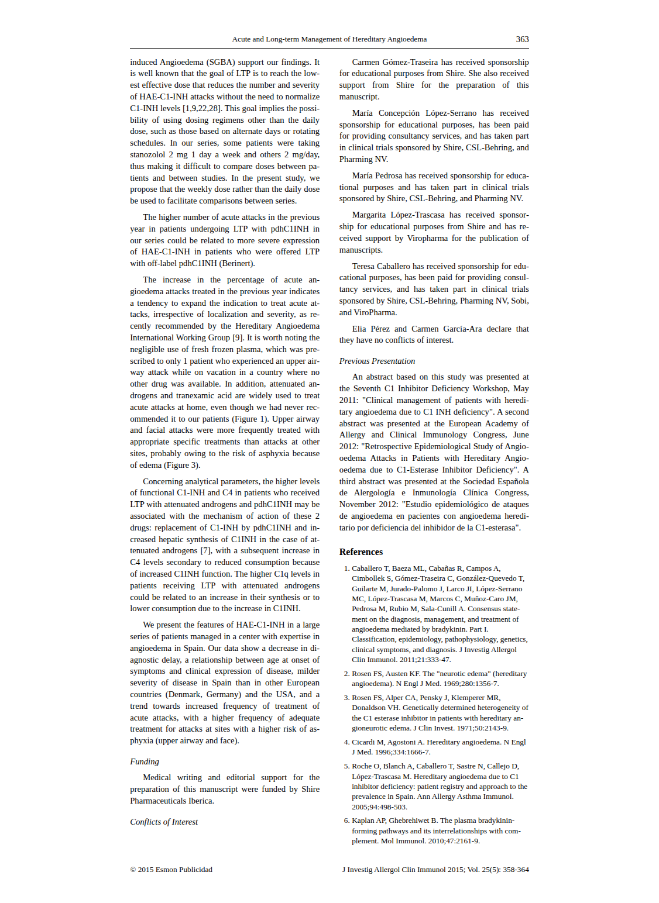Acute and Long-term Management of Hereditary Angioedema 363
induced Angioedema (SGBA) support our findings. It is well known that the goal of LTP is to reach the lowest effective dose that reduces the number and severity of HAE-C1-INH attacks without the need to normalize C1-INH levels [1,9,22,28]. This goal implies the possibility of using dosing regimens other than the daily dose, such as those based on alternate days or rotating schedules. In our series, some patients were taking stanozolol 2 mg 1 day a week and others 2 mg/day, thus making it difficult to compare doses between patients and between studies. In the present study, we propose that the weekly dose rather than the daily dose be used to facilitate comparisons between series.
The higher number of acute attacks in the previous year in patients undergoing LTP with pdhC1INH in our series could be related to more severe expression of HAE-C1-INH in patients who were offered LTP with off-label pdhC1INH (Berinert).
The increase in the percentage of acute angioedema attacks treated in the previous year indicates a tendency to expand the indication to treat acute attacks, irrespective of localization and severity, as recently recommended by the Hereditary Angioedema International Working Group [9]. It is worth noting the negligible use of fresh frozen plasma, which was prescribed to only 1 patient who experienced an upper airway attack while on vacation in a country where no other drug was available. In addition, attenuated androgens and tranexamic acid are widely used to treat acute attacks at home, even though we had never recommended it to our patients (Figure 1). Upper airway and facial attacks were more frequently treated with appropriate specific treatments than attacks at other sites, probably owing to the risk of asphyxia because of edema (Figure 3).
Concerning analytical parameters, the higher levels of functional C1-INH and C4 in patients who received LTP with attenuated androgens and pdhC1INH may be associated with the mechanism of action of these 2 drugs: replacement of C1-INH by pdhC1INH and increased hepatic synthesis of C1INH in the case of attenuated androgens [7], with a subsequent increase in C4 levels secondary to reduced consumption because of increased C1INH function. The higher C1q levels in patients receiving LTP with attenuated androgens could be related to an increase in their synthesis or to lower consumption due to the increase in C1INH.
We present the features of HAE-C1-INH in a large series of patients managed in a center with expertise in angioedema in Spain. Our data show a decrease in diagnostic delay, a relationship between age at onset of symptoms and clinical expression of disease, milder severity of disease in Spain than in other European countries (Denmark, Germany) and the USA, and a trend towards increased frequency of treatment of acute attacks, with a higher frequency of adequate treatment for attacks at sites with a higher risk of asphyxia (upper airway and face).
Funding
Medical writing and editorial support for the preparation of this manuscript were funded by Shire Pharmaceuticals Iberica.
Conflicts of Interest
Carmen Gómez-Traseira has received sponsorship for educational purposes from Shire. She also received support from Shire for the preparation of this manuscript.
María Concepción López-Serrano has received sponsorship for educational purposes, has been paid for providing consultancy services, and has taken part in clinical trials sponsored by Shire, CSL-Behring, and Pharming NV.
María Pedrosa has received sponsorship for educational purposes and has taken part in clinical trials sponsored by Shire, CSL-Behring, and Pharming NV.
Margarita López-Trascasa has received sponsorship for educational purposes from Shire and has received support by Viropharma for the publication of manuscripts.
Teresa Caballero has received sponsorship for educational purposes, has been paid for providing consultancy services, and has taken part in clinical trials sponsored by Shire, CSL-Behring, Pharming NV, Sobi, and ViroPharma.
Elia Pérez and Carmen García-Ara declare that they have no conflicts of interest.
Previous Presentation
An abstract based on this study was presented at the Seventh C1 Inhibitor Deficiency Workshop, May 2011: "Clinical management of patients with hereditary angioedema due to C1 INH deficiency". A second abstract was presented at the European Academy of Allergy and Clinical Immunology Congress, June 2012: "Retrospective Epidemiological Study of Angio-oedema Attacks in Patients with Hereditary Angio-oedema due to C1-Esterase Inhibitor Deficiency". A third abstract was presented at the Sociedad Española de Alergología e Inmunología Clínica Congress, November 2012: "Estudio epidemiológico de ataques de angioedema en pacientes con angioedema hereditario por deficiencia del inhibidor de la C1-esterasa".
References
Caballero T, Baeza ML, Cabañas R, Campos A, Cimbollek S, Gómez-Traseira C, González-Quevedo T, Guilarte M, Jurado-Palomo J, Larco JI, López-Serrano MC, López-Trascasa M, Marcos C, Muñoz-Caro JM, Pedrosa M, Rubio M, Sala-Cunill A. Consensus statement on the diagnosis, management, and treatment of angioedema mediated by bradykinin. Part I. Classification, epidemiology, pathophysiology, genetics, clinical symptoms, and diagnosis. J Investig Allergol Clin Immunol. 2011;21:333-47.
Rosen FS, Austen KF. The "neurotic edema" (hereditary angioedema). N Engl J Med. 1969;280:1356-7.
Rosen FS, Alper CA, Pensky J, Klemperer MR, Donaldson VH. Genetically determined heterogeneity of the C1 esterase inhibitor in patients with hereditary angioneurotic edema. J Clin Invest. 1971;50:2143-9.
Cicardi M, Agostoni A. Hereditary angioedema. N Engl J Med. 1996;334:1666-7.
Roche O, Blanch A, Caballero T, Sastre N, Callejo D, López-Trascasa M. Hereditary angioedema due to C1 inhibitor deficiency: patient registry and approach to the prevalence in Spain. Ann Allergy Asthma Immunol. 2005;94:498-503.
Kaplan AP, Ghebrehiwet B. The plasma bradykinin-forming pathways and its interrelationships with complement. Mol Immunol. 2010;47:2161-9.
© 2015 Esmon Publicidad
J Investig Allergol Clin Immunol 2015; Vol. 25(5): 358-364